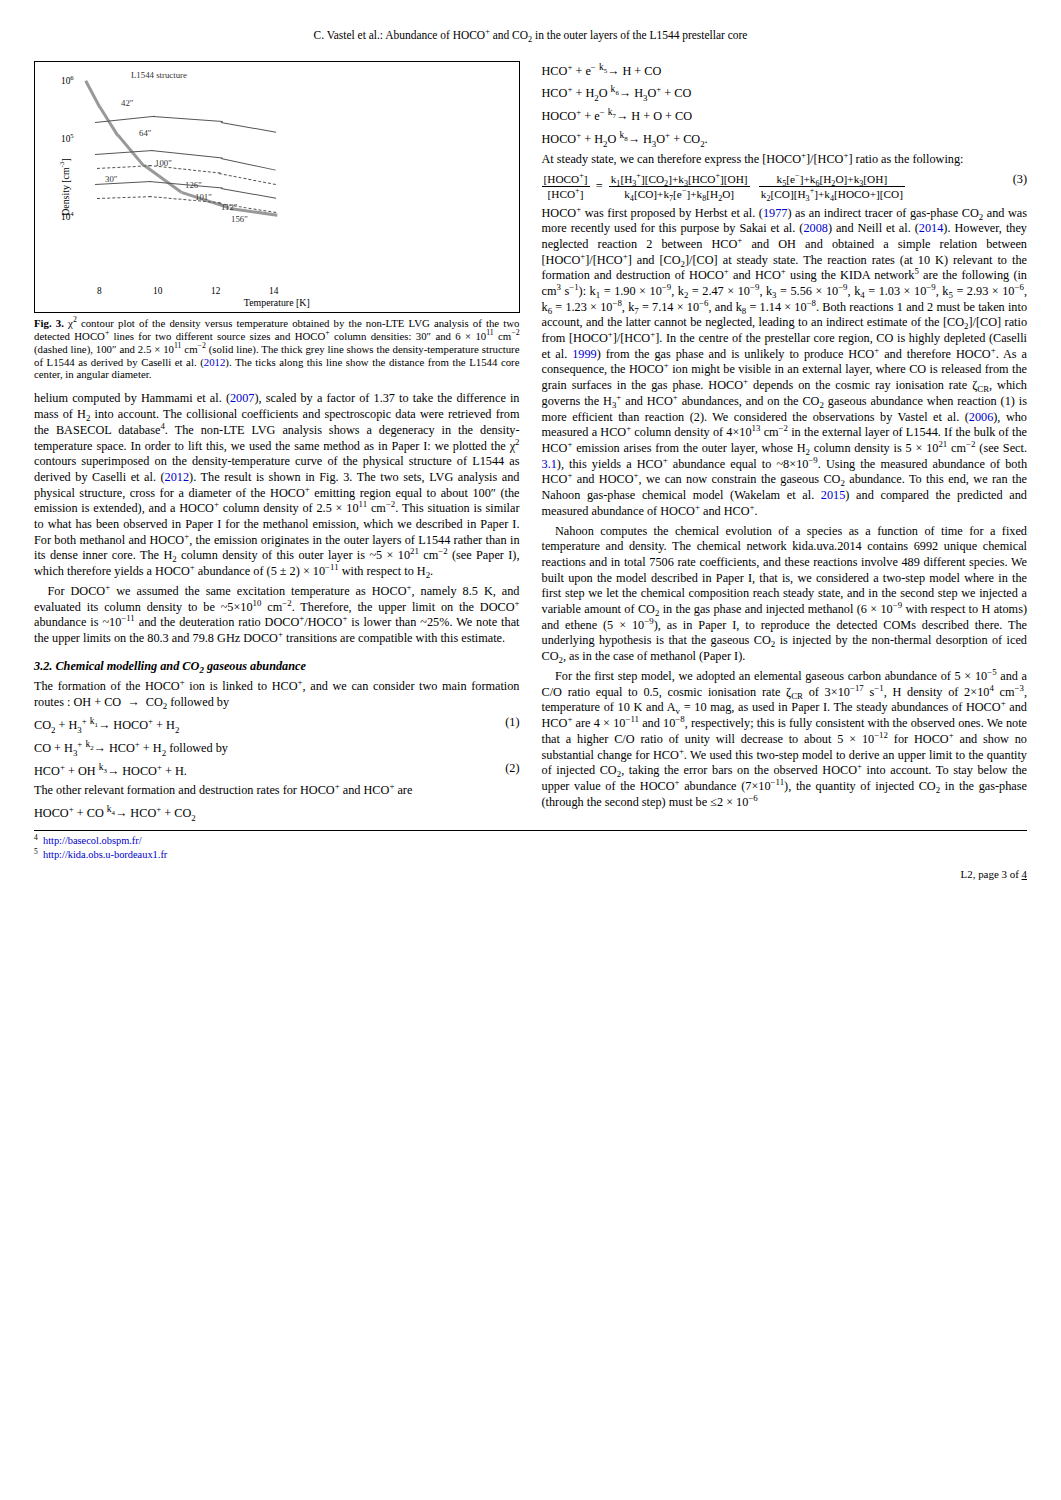C. Vastel et al.: Abundance of HOCO+ and CO2 in the outer layers of the L1544 prestellar core
Density [cm-3]
Temperature [K]
106
105
104
8
10
12
14
L1544 structure
42″
64″
100″
126″
101″
112″
156″
30″
Fig. 3. χ2 contour plot of the density versus temperature obtained by the non-LTE LVG analysis of the two detected HOCO+ lines for two different source sizes and HOCO+ column densities: 30″ and 6 × 1011 cm−2 (dashed line), 100″ and 2.5 × 1011 cm−2 (solid line). The thick grey line shows the density-temperature structure of L1544 as derived by Caselli et al. (2012). The ticks along this line show the distance from the L1544 core center, in angular diameter.
helium computed by Hammami et al. (2007), scaled by a factor of 1.37 to take the difference in mass of H2 into account. The collisional coefficients and spectroscopic data were retrieved from the BASECOL database4. The non-LTE LVG analysis shows a degeneracy in the density-temperature space. In order to lift this, we used the same method as in Paper I: we plotted the χ2 contours superimposed on the density-temperature curve of the physical structure of L1544 as derived by Caselli et al. (2012). The result is shown in Fig. 3. The two sets, LVG analysis and physical structure, cross for a diameter of the HOCO+ emitting region equal to about 100″ (the emission is extended), and a HOCO+ column density of 2.5 × 1011 cm−2. This situation is similar to what has been observed in Paper I for the methanol emission, which we described in Paper I. For both methanol and HOCO+, the emission originates in the outer layers of L1544 rather than in its dense inner core. The H2 column density of this outer layer is ~5 × 1021 cm−2 (see Paper I), which therefore yields a HOCO+ abundance of (5 ± 2) × 10−11 with respect to H2.
For DOCO+ we assumed the same excitation temperature as HOCO+, namely 8.5 K, and evaluated its column density to be ~5×1010 cm−2. Therefore, the upper limit on the DOCO+ abundance is ~10−11 and the deuteration ratio DOCO+/HOCO+ is lower than ~25%. We note that the upper limits on the 80.3 and 79.8 GHz DOCO+ transitions are compatible with this estimate.
3.2. Chemical modelling and CO2 gaseous abundance
The formation of the HOCO+ ion is linked to HCO+, and we can consider two main formation routes : OH + CO → CO2 followed by
CO2 + H3+ k1→ HOCO+ + H2 (1)
CO + H3+ k2→ HCO+ + H2 followed by
HCO+ + OH k3→ HOCO+ + H. (2)
The other relevant formation and destruction rates for HOCO+ and HCO+ are
HOCO+ + CO k4→ HCO+ + CO2
HCO+ + e− k5→ H + CO
HCO+ + H2O k6→ H3O+ + CO
HOCO+ + e− k7→ H + O + CO
HOCO+ + H2O k8→ H3O+ + CO2.
At steady state, we can therefore express the [HOCO+]/[HCO+] ratio as the following:
[HOCO+][HCO+] = k1[H3+][CO2]+k3[HCO+][OH] k4[CO]+k7[e−]+k8[H2O] k5[e−]+k6[H2O]+k3[OH] k2[CO][H3+]+k4[HOCO+][CO] (3)
HOCO+ was first proposed by Herbst et al. (1977) as an indirect tracer of gas-phase CO2 and was more recently used for this purpose by Sakai et al. (2008) and Neill et al. (2014). However, they neglected reaction 2 between HCO+ and OH and obtained a simple relation between [HOCO+]/[HCO+] and [CO2]/[CO] at steady state. The reaction rates (at 10 K) relevant to the formation and destruction of HOCO+ and HCO+ using the KIDA network5 are the following (in cm3 s−1): k1 = 1.90 × 10−9, k2 = 2.47 × 10−9, k3 = 5.56 × 10−9, k4 = 1.03 × 10−9, k5 = 2.93 × 10−6, k6 = 1.23 × 10−8, k7 = 7.14 × 10−6, and k8 = 1.14 × 10−8. Both reactions 1 and 2 must be taken into account, and the latter cannot be neglected, leading to an indirect estimate of the [CO2]/[CO] ratio from [HOCO+]/[HCO+]. In the centre of the prestellar core region, CO is highly depleted (Caselli et al. 1999) from the gas phase and is unlikely to produce HCO+ and therefore HOCO+. As a consequence, the HOCO+ ion might be visible in an external layer, where CO is released from the grain surfaces in the gas phase. HOCO+ depends on the cosmic ray ionisation rate ζCR, which governs the H3+ and HCO+ abundances, and on the CO2 gaseous abundance when reaction (1) is more efficient than reaction (2). We considered the observations by Vastel et al. (2006), who measured a HCO+ column density of 4×1013 cm−2 in the external layer of L1544. If the bulk of the HCO+ emission arises from the outer layer, whose H2 column density is 5 × 1021 cm−2 (see Sect. 3.1), this yields a HCO+ abundance equal to ~8×10−9. Using the measured abundance of both HCO+ and HOCO+, we can now constrain the gaseous CO2 abundance. To this end, we ran the Nahoon gas-phase chemical model (Wakelam et al. 2015) and compared the predicted and measured abundance of HOCO+ and HCO+.
Nahoon computes the chemical evolution of a species as a function of time for a fixed temperature and density. The chemical network kida.uva.2014 contains 6992 unique chemical reactions and in total 7506 rate coefficients, and these reactions involve 489 different species. We built upon the model described in Paper I, that is, we considered a two-step model where in the first step we let the chemical composition reach steady state, and in the second step we injected a variable amount of CO2 in the gas phase and injected methanol (6 × 10−9 with respect to H atoms) and ethene (5 × 10−9), as in Paper I, to reproduce the detected COMs described there. The underlying hypothesis is that the gaseous CO2 is injected by the non-thermal desorption of iced CO2, as in the case of methanol (Paper I).
For the first step model, we adopted an elemental gaseous carbon abundance of 5 × 10−5 and a C/O ratio equal to 0.5, cosmic ionisation rate ζCR of 3×10−17 s−1, H density of 2×104 cm−3, temperature of 10 K and Av = 10 mag, as used in Paper I. The steady abundances of HOCO+ and HCO+ are 4 × 10−11 and 10−8, respectively; this is fully consistent with the observed ones. We note that a higher C/O ratio of unity will decrease to about 5 × 10−12 for HOCO+ and show no substantial change for HCO+. We used this two-step model to derive an upper limit to the quantity of injected CO2, taking the error bars on the observed HOCO+ into account. To stay below the upper value of the HOCO+ abundance (7×10−11), the quantity of injected CO2 in the gas-phase (through the second step) must be ≤2 × 10−6
4 http://basecol.obspm.fr/
5 http://kida.obs.u-bordeaux1.fr
L2, page 3 of 4